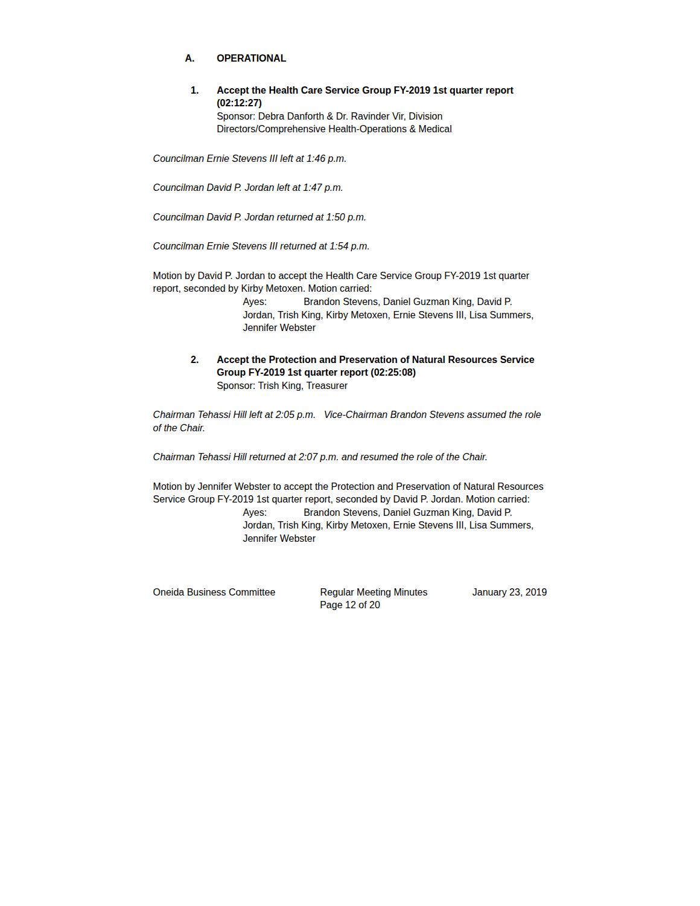A. OPERATIONAL
1.
Accept the Health Care Service Group FY-2019 1st quarter report (02:12:27)
Sponsor: Debra Danforth & Dr. Ravinder Vir, Division Directors/Comprehensive Health-Operations & Medical
Councilman Ernie Stevens III left at 1:46 p.m.
Councilman David P. Jordan left at 1:47 p.m.
Councilman David P. Jordan returned at 1:50 p.m.
Councilman Ernie Stevens III returned at 1:54 p.m.
Motion by David P. Jordan to accept the Health Care Service Group FY-2019 1st quarter report, seconded by Kirby Metoxen. Motion carried:
Ayes: Brandon Stevens, Daniel Guzman King, David P. Jordan, Trish King, Kirby Metoxen, Ernie Stevens III, Lisa Summers, Jennifer Webster
2.
Accept the Protection and Preservation of Natural Resources Service Group FY-2019 1st quarter report (02:25:08)
Sponsor: Trish King, Treasurer
Chairman Tehassi Hill left at 2:05 p.m. Vice-Chairman Brandon Stevens assumed the role of the Chair.
Chairman Tehassi Hill returned at 2:07 p.m. and resumed the role of the Chair.
Motion by Jennifer Webster to accept the Protection and Preservation of Natural Resources Service Group FY-2019 1st quarter report, seconded by David P. Jordan. Motion carried:
Ayes: Brandon Stevens, Daniel Guzman King, David P. Jordan, Trish King, Kirby Metoxen, Ernie Stevens III, Lisa Summers, Jennifer Webster
Oneida Business Committee Regular Meeting Minutes January 23, 2019
Page 12 of 20